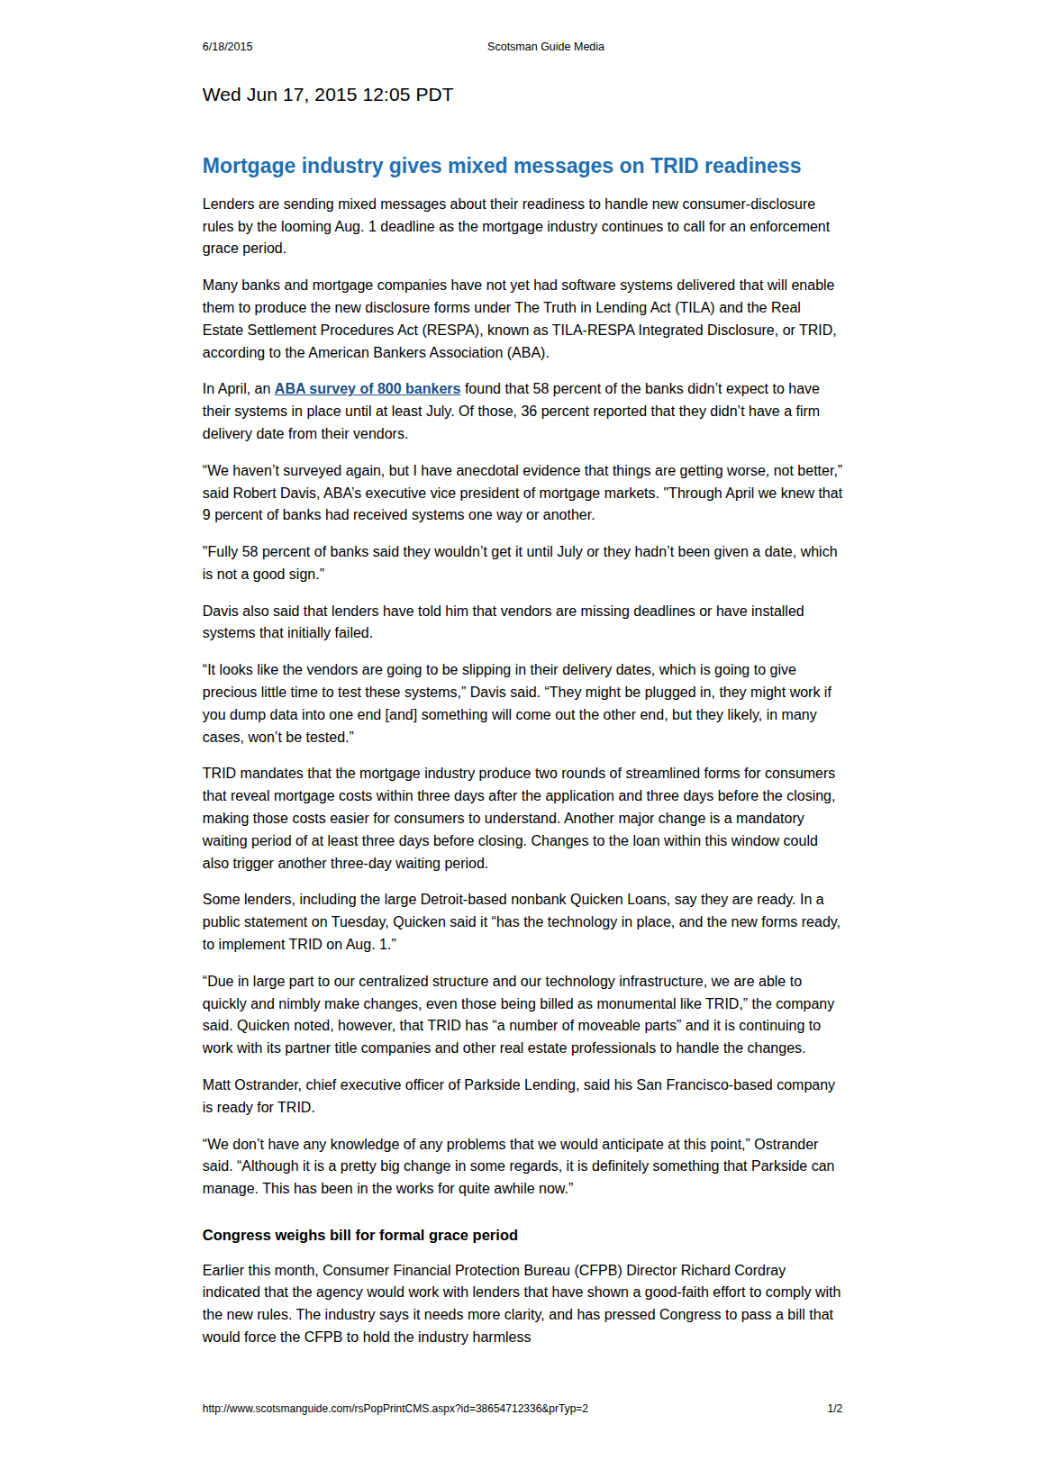6/18/2015 Scotsman Guide Media
Wed Jun 17, 2015 12:05 PDT
Mortgage industry gives mixed messages on TRID readiness
Lenders are sending mixed messages about their readiness to handle new consumer-disclosure rules by the looming Aug. 1 deadline as the mortgage industry continues to call for an enforcement grace period.
Many banks and mortgage companies have not yet had software systems delivered that will enable them to produce the new disclosure forms under The Truth in Lending Act (TILA) and the Real Estate Settlement Procedures Act (RESPA), known as TILA-RESPA Integrated Disclosure, or TRID, according to the American Bankers Association (ABA).
In April, an ABA survey of 800 bankers found that 58 percent of the banks didn’t expect to have their systems in place until at least July. Of those, 36 percent reported that they didn’t have a firm delivery date from their vendors.
“We haven’t surveyed again, but I have anecdotal evidence that things are getting worse, not better,” said Robert Davis, ABA’s executive vice president of mortgage markets. "Through April we knew that 9 percent of banks had received systems one way or another.
"Fully 58 percent of banks said they wouldn’t get it until July or they hadn’t been given a date, which is not a good sign.”
Davis also said that lenders have told him that vendors are missing deadlines or have installed systems that initially failed.
“It looks like the vendors are going to be slipping in their delivery dates, which is going to give precious little time to test these systems,” Davis said. “They might be plugged in, they might work if you dump data into one end [and] something will come out the other end, but they likely, in many cases, won’t be tested.”
TRID mandates that the mortgage industry produce two rounds of streamlined forms for consumers that reveal mortgage costs within three days after the application and three days before the closing, making those costs easier for consumers to understand. Another major change is a mandatory waiting period of at least three days before closing. Changes to the loan within this window could also trigger another three-day waiting period.
Some lenders, including the large Detroit-based nonbank Quicken Loans, say they are ready. In a public statement on Tuesday, Quicken said it “has the technology in place, and the new forms ready, to implement TRID on Aug. 1.”
“Due in large part to our centralized structure and our technology infrastructure, we are able to quickly and nimbly make changes, even those being billed as monumental like TRID,” the company said. Quicken noted, however, that TRID has “a number of moveable parts” and it is continuing to work with its partner title companies and other real estate professionals to handle the changes.
Matt Ostrander, chief executive officer of Parkside Lending, said his San Francisco-based company is ready for TRID.
“We don’t have any knowledge of any problems that we would anticipate at this point,” Ostrander said. “Although it is a pretty big change in some regards, it is definitely something that Parkside can manage. This has been in the works for quite awhile now.”
Congress weighs bill for formal grace period
Earlier this month, Consumer Financial Protection Bureau (CFPB) Director Richard Cordray indicated that the agency would work with lenders that have shown a good-faith effort to comply with the new rules. The industry says it needs more clarity, and has pressed Congress to pass a bill that would force the CFPB to hold the industry harmless
http://www.scotsmanguide.com/rsPopPrintCMS.aspx?id=38654712336&prTyp=2 1/2